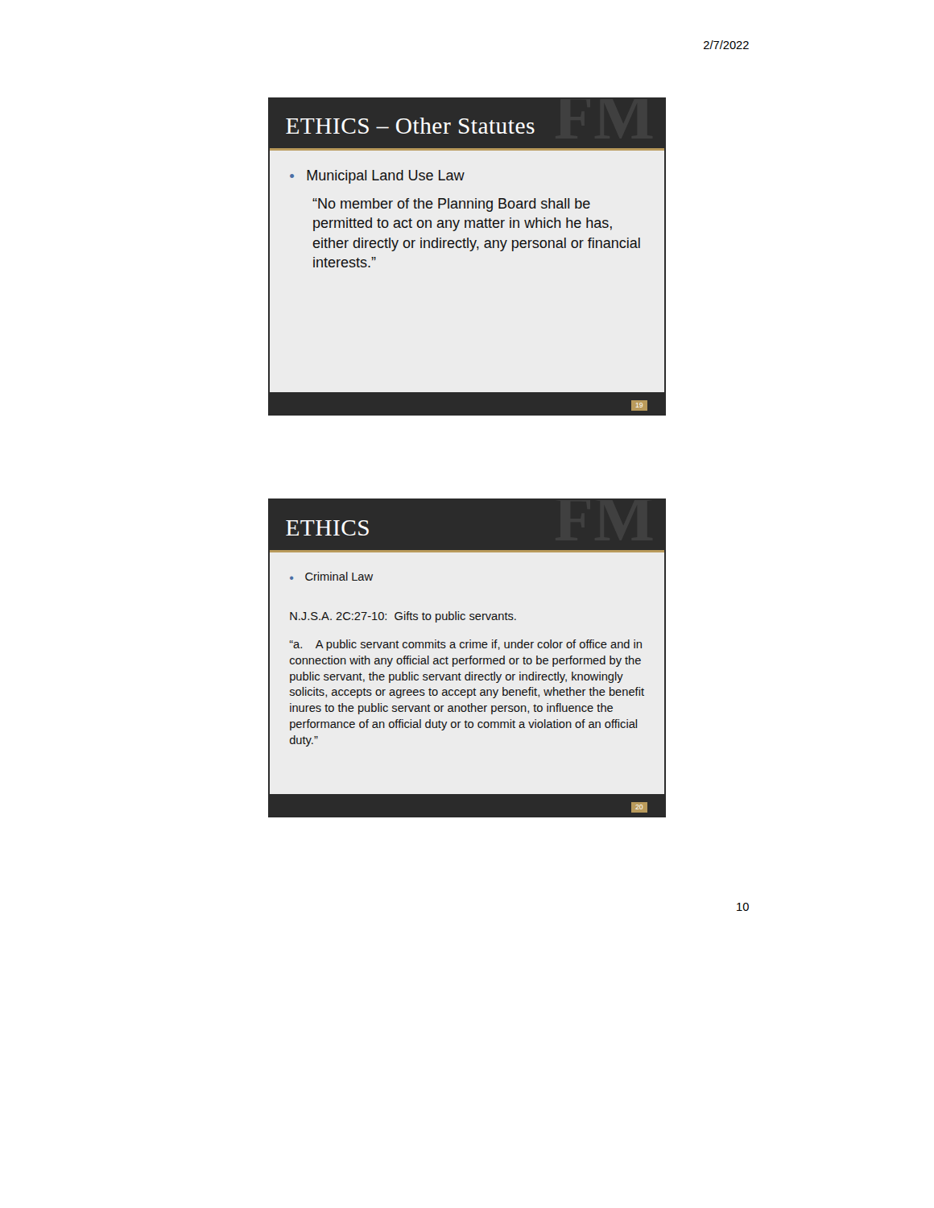2/7/2022
FM ETHICS – Other Statutes
Municipal Land Use Law
“No member of the Planning Board shall be permitted to act on any matter in which he has, either directly or indirectly, any personal or financial interests.”
19
FM ETHICS
Criminal Law
N.J.S.A. 2C:27-10: Gifts to public servants.
“a. A public servant commits a crime if, under color of office and in connection with any official act performed or to be performed by the public servant, the public servant directly or indirectly, knowingly solicits, accepts or agrees to accept any benefit, whether the benefit inures to the public servant or another person, to influence the performance of an official duty or to commit a violation of an official duty.”
20
10